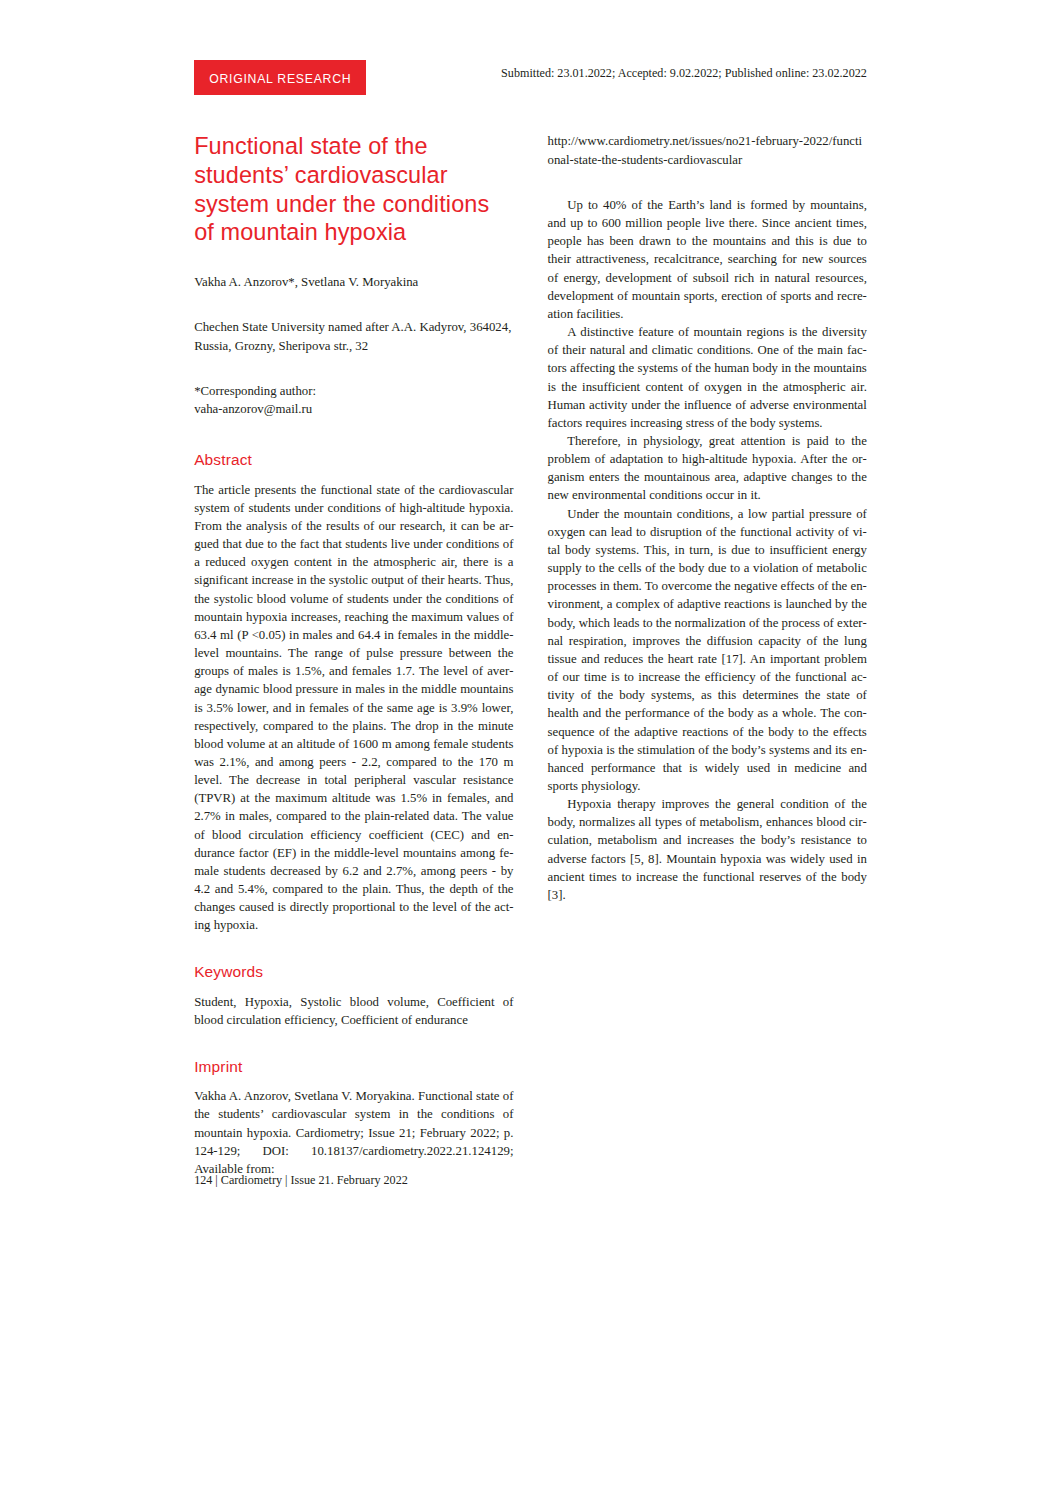Original research
Submitted: 23.01.2022; Accepted: 9.02.2022; Published online: 23.02.2022
Functional state of the students’ cardiovascular system under the conditions of mountain hypoxia
Vakha A. Anzorov*, Svetlana V. Moryakina
Chechen State University named after A.A. Kadyrov, 364024, Russia, Grozny, Sheripova str., 32
*Corresponding author:
vaha-anzorov@mail.ru
Abstract
The article presents the functional state of the cardiovascular system of students under conditions of high-altitude hypoxia. From the analysis of the results of our research, it can be argued that due to the fact that students live under conditions of a reduced oxygen content in the atmospheric air, there is a significant increase in the systolic output of their hearts. Thus, the systolic blood volume of students under the conditions of mountain hypoxia increases, reaching the maximum values of 63.4 ml (P <0.05) in males and 64.4 in females in the middle-level mountains. The range of pulse pressure between the groups of males is 1.5%, and females 1.7. The level of average dynamic blood pressure in males in the middle mountains is 3.5% lower, and in females of the same age is 3.9% lower, respectively, compared to the plains. The drop in the minute blood volume at an altitude of 1600 m among female students was 2.1%, and among peers - 2.2, compared to the 170 m level. The decrease in total peripheral vascular resistance (TPVR) at the maximum altitude was 1.5% in females, and 2.7% in males, compared to the plain-related data. The value of blood circulation efficiency coefficient (CEC) and endurance factor (EF) in the middle-level mountains among female students decreased by 6.2 and 2.7%, among peers - by 4.2 and 5.4%, compared to the plain. Thus, the depth of the changes caused is directly proportional to the level of the acting hypoxia.
Keywords
Student, Hypoxia, Systolic blood volume, Coefficient of blood circulation efficiency, Coefficient of endurance
Imprint
Vakha A. Anzorov, Svetlana V. Moryakina. Functional state of the students’ cardiovascular system in the conditions of mountain hypoxia. Cardiometry; Issue 21; February 2022; p. 124-129; DOI: 10.18137/cardiometry.2022.21.124129; Available from:
http://www.cardiometry.net/issues/no21-february-2022/functional-state-the-students-cardiovascular
Up to 40% of the Earth’s land is formed by mountains, and up to 600 million people live there. Since ancient times, people has been drawn to the mountains and this is due to their attractiveness, recalcitrance, searching for new sources of energy, development of subsoil rich in natural resources, development of mountain sports, erection of sports and recreation facilities.
A distinctive feature of mountain regions is the diversity of their natural and climatic conditions. One of the main factors affecting the systems of the human body in the mountains is the insufficient content of oxygen in the atmospheric air. Human activity under the influence of adverse environmental factors requires increasing stress of the body systems.
Therefore, in physiology, great attention is paid to the problem of adaptation to high-altitude hypoxia. After the organism enters the mountainous area, adaptive changes to the new environmental conditions occur in it.
Under the mountain conditions, a low partial pressure of oxygen can lead to disruption of the functional activity of vital body systems. This, in turn, is due to insufficient energy supply to the cells of the body due to a violation of metabolic processes in them. To overcome the negative effects of the environment, a complex of adaptive reactions is launched by the body, which leads to the normalization of the process of external respiration, improves the diffusion capacity of the lung tissue and reduces the heart rate [17]. An important problem of our time is to increase the efficiency of the functional activity of the body systems, as this determines the state of health and the performance of the body as a whole. The consequence of the adaptive reactions of the body to the effects of hypoxia is the stimulation of the body’s systems and its enhanced performance that is widely used in medicine and sports physiology.
Hypoxia therapy improves the general condition of the body, normalizes all types of metabolism, enhances blood circulation, metabolism and increases the body’s resistance to adverse factors [5, 8]. Mountain hypoxia was widely used in ancient times to increase the functional reserves of the body [3].
124 | Cardiometry | Issue 21. February 2022